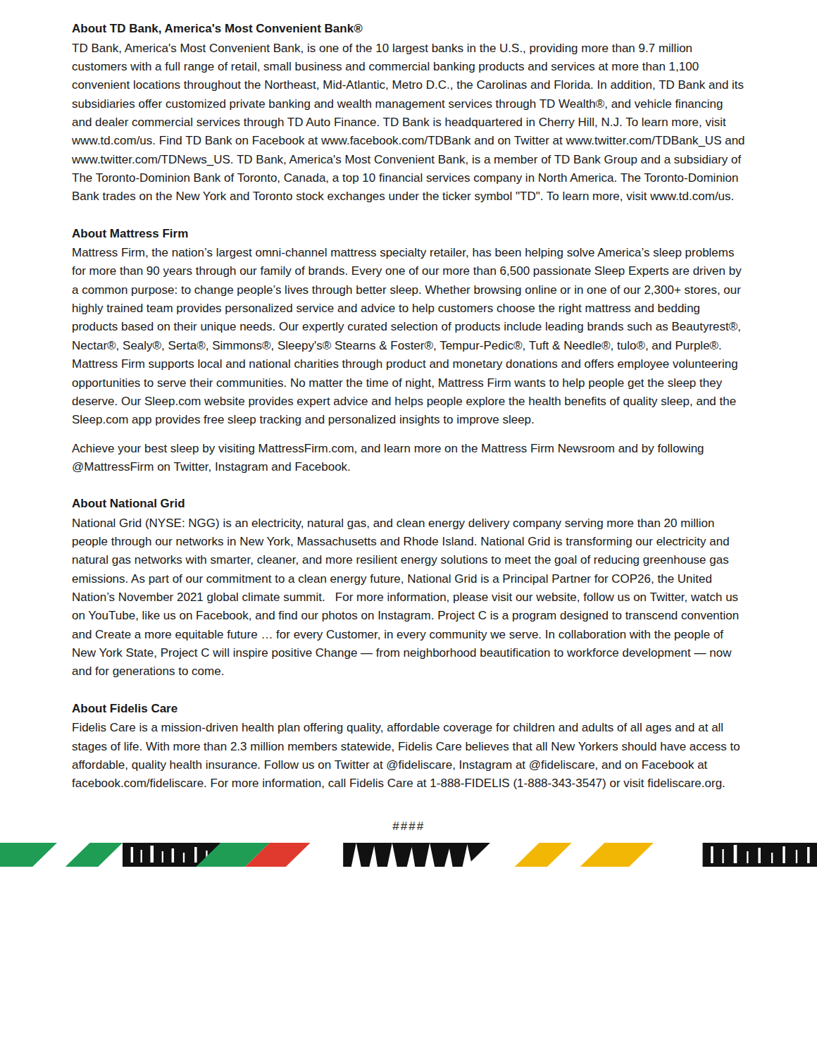About TD Bank, America's Most Convenient Bank®
TD Bank, America's Most Convenient Bank, is one of the 10 largest banks in the U.S., providing more than 9.7 million customers with a full range of retail, small business and commercial banking products and services at more than 1,100 convenient locations throughout the Northeast, Mid-Atlantic, Metro D.C., the Carolinas and Florida. In addition, TD Bank and its subsidiaries offer customized private banking and wealth management services through TD Wealth®, and vehicle financing and dealer commercial services through TD Auto Finance. TD Bank is headquartered in Cherry Hill, N.J. To learn more, visit www.td.com/us. Find TD Bank on Facebook at www.facebook.com/TDBank and on Twitter at www.twitter.com/TDBank_US and www.twitter.com/TDNews_US. TD Bank, America's Most Convenient Bank, is a member of TD Bank Group and a subsidiary of The Toronto-Dominion Bank of Toronto, Canada, a top 10 financial services company in North America. The Toronto-Dominion Bank trades on the New York and Toronto stock exchanges under the ticker symbol "TD". To learn more, visit www.td.com/us.
About Mattress Firm
Mattress Firm, the nation’s largest omni-channel mattress specialty retailer, has been helping solve America’s sleep problems for more than 90 years through our family of brands. Every one of our more than 6,500 passionate Sleep Experts are driven by a common purpose: to change people’s lives through better sleep. Whether browsing online or in one of our 2,300+ stores, our highly trained team provides personalized service and advice to help customers choose the right mattress and bedding products based on their unique needs. Our expertly curated selection of products include leading brands such as Beautyrest®, Nectar®, Sealy®, Serta®, Simmons®, Sleepy's® Stearns & Foster®, Tempur-Pedic®, Tuft & Needle®, tulo®, and Purple®. Mattress Firm supports local and national charities through product and monetary donations and offers employee volunteering opportunities to serve their communities. No matter the time of night, Mattress Firm wants to help people get the sleep they deserve. Our Sleep.com website provides expert advice and helps people explore the health benefits of quality sleep, and the Sleep.com app provides free sleep tracking and personalized insights to improve sleep.
Achieve your best sleep by visiting MattressFirm.com, and learn more on the Mattress Firm Newsroom and by following @MattressFirm on Twitter, Instagram and Facebook.
About National Grid
National Grid (NYSE: NGG) is an electricity, natural gas, and clean energy delivery company serving more than 20 million people through our networks in New York, Massachusetts and Rhode Island. National Grid is transforming our electricity and natural gas networks with smarter, cleaner, and more resilient energy solutions to meet the goal of reducing greenhouse gas emissions. As part of our commitment to a clean energy future, National Grid is a Principal Partner for COP26, the United Nation’s November 2021 global climate summit. For more information, please visit our website, follow us on Twitter, watch us on YouTube, like us on Facebook, and find our photos on Instagram. Project C is a program designed to transcend convention and Create a more equitable future … for every Customer, in every community we serve. In collaboration with the people of New York State, Project C will inspire positive Change — from neighborhood beautification to workforce development — now and for generations to come.
About Fidelis Care
Fidelis Care is a mission-driven health plan offering quality, affordable coverage for children and adults of all ages and at all stages of life. With more than 2.3 million members statewide, Fidelis Care believes that all New Yorkers should have access to affordable, quality health insurance. Follow us on Twitter at @fideliscare, Instagram at @fideliscare, and on Facebook at facebook.com/fideliscare. For more information, call Fidelis Care at 1-888-FIDELIS (1-888-343-3547) or visit fideliscare.org.
####